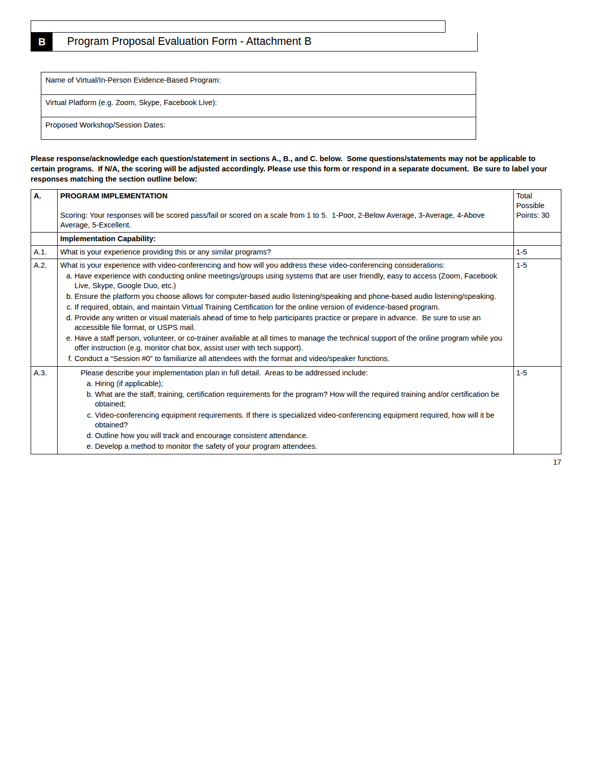B
Program Proposal Evaluation Form - Attachment B
| Name of Virtual/In-Person Evidence-Based Program: |
| Virtual Platform (e.g. Zoom, Skype, Facebook Live): |
| Proposed Workshop/Session Dates: |
Please response/acknowledge each question/statement in sections A., B., and C. below. Some questions/statements may not be applicable to certain programs. If N/A, the scoring will be adjusted accordingly. Please use this form or respond in a separate document. Be sure to label your responses matching the section outline below:
| A. | PROGRAM IMPLEMENTATION Scoring: Your responses will be scored pass/fail or scored on a scale from 1 to 5. 1-Poor, 2-Below Average, 3-Average, 4-Above Average, 5-Excellent. | Total Possible Points: 30 |
| | Implementation Capability: | |
| A.1. | What is your experience providing this or any similar programs? | 1-5 |
| A.2. | What is your experience with video-conferencing and how will you address these video-conferencing considerations: Have experience with conducting online meetings/groups using systems that are user friendly, easy to access (Zoom, Facebook Live, Skype, Google Duo, etc.) Ensure the platform you choose allows for computer-based audio listening/speaking and phone-based audio listening/speaking. If required, obtain, and maintain Virtual Training Certification for the online version of evidence-based program. Provide any written or visual materials ahead of time to help participants practice or prepare in advance. Be sure to use an accessible file format, or USPS mail. Have a staff person, volunteer, or co-trainer available at all times to manage the technical support of the online program while you offer instruction (e.g. monitor chat box, assist user with tech support). Conduct a “Session #0” to familiarize all attendees with the format and video/speaker functions. | 1-5 |
| A.3. | Please describe your implementation plan in full detail. Areas to be addressed include: Hiring (if applicable); What are the staff, training, certification requirements for the program? How will the required training and/or certification be obtained; Video-conferencing equipment requirements. If there is specialized video-conferencing equipment required, how will it be obtained? Outline how you will track and encourage consistent attendance. Develop a method to monitor the safety of your program attendees. | 1-5 |
17